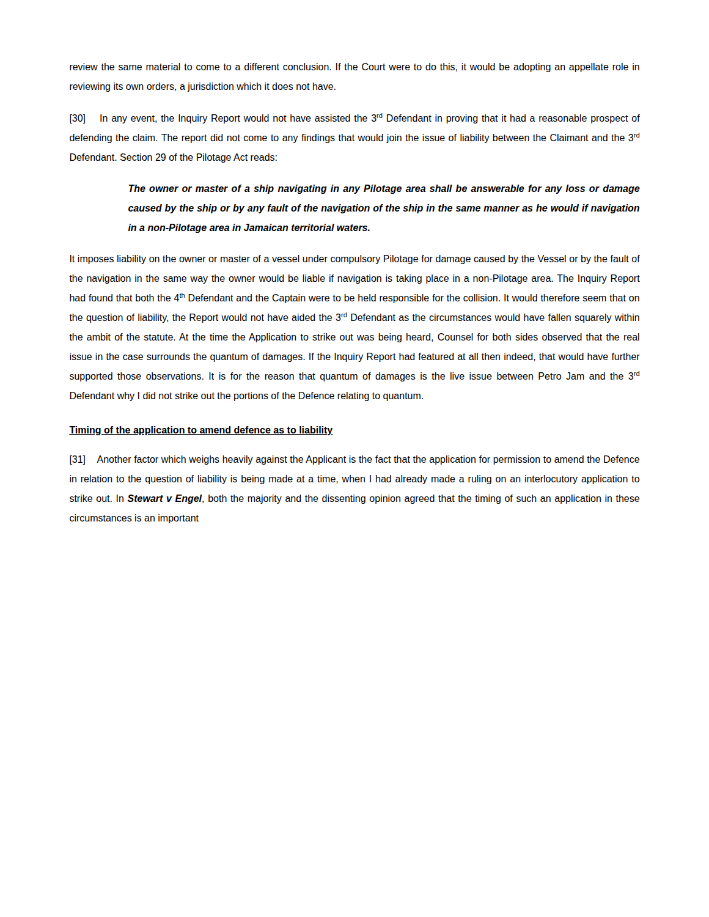review the same material to come to a different conclusion. If the Court were to do this, it would be adopting an appellate role in reviewing its own orders, a jurisdiction which it does not have.
[30] In any event, the Inquiry Report would not have assisted the 3rd Defendant in proving that it had a reasonable prospect of defending the claim. The report did not come to any findings that would join the issue of liability between the Claimant and the 3rd Defendant. Section 29 of the Pilotage Act reads:
The owner or master of a ship navigating in any Pilotage area shall be answerable for any loss or damage caused by the ship or by any fault of the navigation of the ship in the same manner as he would if navigation in a non-Pilotage area in Jamaican territorial waters.
It imposes liability on the owner or master of a vessel under compulsory Pilotage for damage caused by the Vessel or by the fault of the navigation in the same way the owner would be liable if navigation is taking place in a non-Pilotage area. The Inquiry Report had found that both the 4th Defendant and the Captain were to be held responsible for the collision. It would therefore seem that on the question of liability, the Report would not have aided the 3rd Defendant as the circumstances would have fallen squarely within the ambit of the statute. At the time the Application to strike out was being heard, Counsel for both sides observed that the real issue in the case surrounds the quantum of damages. If the Inquiry Report had featured at all then indeed, that would have further supported those observations. It is for the reason that quantum of damages is the live issue between Petro Jam and the 3rd Defendant why I did not strike out the portions of the Defence relating to quantum.
Timing of the application to amend defence as to liability
[31] Another factor which weighs heavily against the Applicant is the fact that the application for permission to amend the Defence in relation to the question of liability is being made at a time, when I had already made a ruling on an interlocutory application to strike out. In Stewart v Engel, both the majority and the dissenting opinion agreed that the timing of such an application in these circumstances is an important